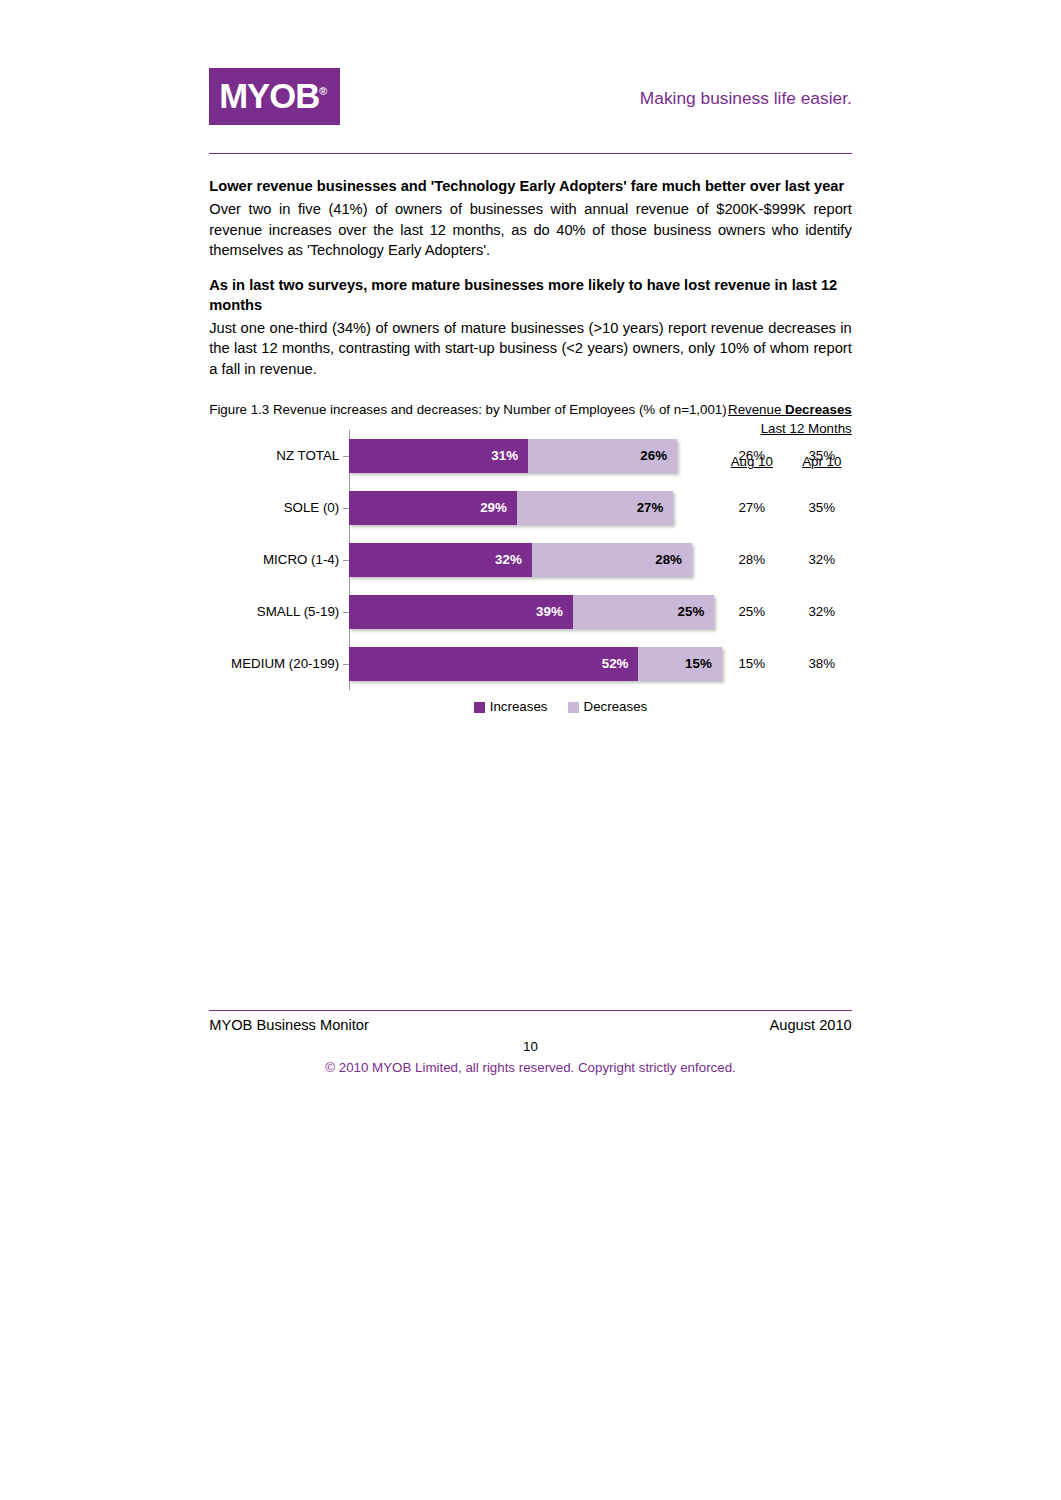MYOB®
Making business life easier.
Lower revenue businesses and 'Technology Early Adopters' fare much better over last year
Over two in five (41%) of owners of businesses with annual revenue of $200K-$999K report revenue increases over the last 12 months, as do 40% of those business owners who identify themselves as 'Technology Early Adopters'.
As in last two surveys, more mature businesses more likely to have lost revenue in last 12 months
Just one one-third (34%) of owners of mature businesses (>10 years) report revenue decreases in the last 12 months, contrasting with start-up business (<2 years) owners, only 10% of whom report a fall in revenue.
Revenue Decreases
Last 12 Months
Figure 1.3 Revenue increases and decreases: by Number of Employees (% of n=1,001)
Aug 10 Apr 10
NZ TOTAL
31%
26%
SOLE (0)
29%
27%
MICRO (1-4)
32%
28%
SMALL (5-19)
39%
25%
MEDIUM (20-199)
52%
15%
26% 35%
27% 35%
28% 32%
25% 32%
15% 38%
Increases
Decreases
MYOB Business Monitor August 2010
10
© 2010 MYOB Limited, all rights reserved. Copyright strictly enforced.